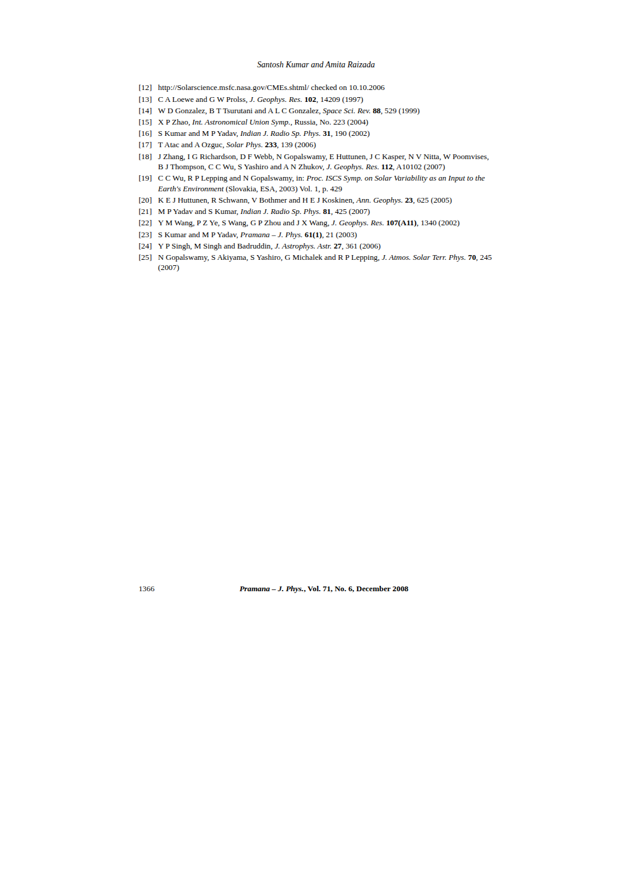Santosh Kumar and Amita Raizada
[12] http://Solarscience.msfc.nasa.gov/CMEs.shtml/ checked on 10.10.2006
[13] C A Loewe and G W Prolss, J. Geophys. Res. 102, 14209 (1997)
[14] W D Gonzalez, B T Tsurutani and A L C Gonzalez, Space Sci. Rev. 88, 529 (1999)
[15] X P Zhao, Int. Astronomical Union Symp., Russia, No. 223 (2004)
[16] S Kumar and M P Yadav, Indian J. Radio Sp. Phys. 31, 190 (2002)
[17] T Atac and A Ozguc, Solar Phys. 233, 139 (2006)
[18] J Zhang, I G Richardson, D F Webb, N Gopalswamy, E Huttunen, J C Kasper, N V Nitta, W Poomvises, B J Thompson, C C Wu, S Yashiro and A N Zhukov, J. Geophys. Res. 112, A10102 (2007)
[19] C C Wu, R P Lepping and N Gopalswamy, in: Proc. ISCS Symp. on Solar Variability as an Input to the Earth's Environment (Slovakia, ESA, 2003) Vol. 1, p. 429
[20] K E J Huttunen, R Schwann, V Bothmer and H E J Koskinen, Ann. Geophys. 23, 625 (2005)
[21] M P Yadav and S Kumar, Indian J. Radio Sp. Phys. 81, 425 (2007)
[22] Y M Wang, P Z Ye, S Wang, G P Zhou and J X Wang, J. Geophys. Res. 107(A11), 1340 (2002)
[23] S Kumar and M P Yadav, Pramana – J. Phys. 61(1), 21 (2003)
[24] Y P Singh, M Singh and Badruddin, J. Astrophys. Astr. 27, 361 (2006)
[25] N Gopalswamy, S Akiyama, S Yashiro, G Michalek and R P Lepping, J. Atmos. Solar Terr. Phys. 70, 245 (2007)
1366
Pramana – J. Phys., Vol. 71, No. 6, December 2008